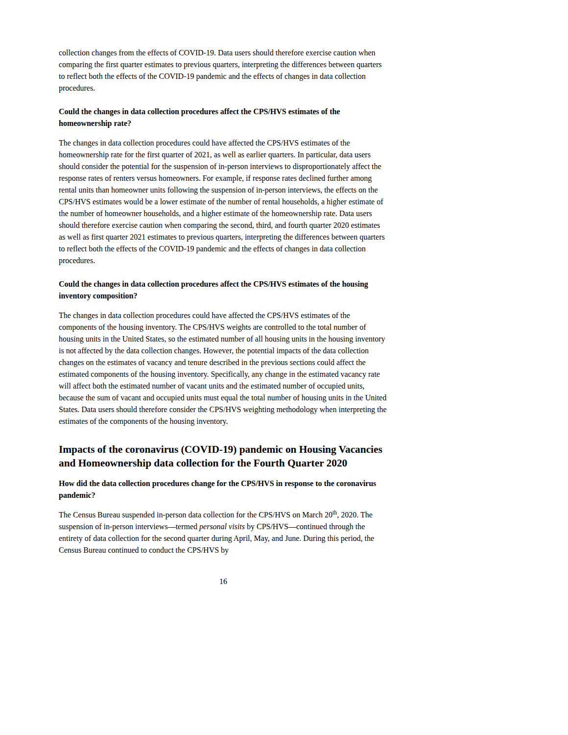collection changes from the effects of COVID-19. Data users should therefore exercise caution when comparing the first quarter estimates to previous quarters, interpreting the differences between quarters to reflect both the effects of the COVID-19 pandemic and the effects of changes in data collection procedures.
Could the changes in data collection procedures affect the CPS/HVS estimates of the homeownership rate?
The changes in data collection procedures could have affected the CPS/HVS estimates of the homeownership rate for the first quarter of 2021, as well as earlier quarters. In particular, data users should consider the potential for the suspension of in-person interviews to disproportionately affect the response rates of renters versus homeowners. For example, if response rates declined further among rental units than homeowner units following the suspension of in-person interviews, the effects on the CPS/HVS estimates would be a lower estimate of the number of rental households, a higher estimate of the number of homeowner households, and a higher estimate of the homeownership rate. Data users should therefore exercise caution when comparing the second, third, and fourth quarter 2020 estimates as well as first quarter 2021 estimates to previous quarters, interpreting the differences between quarters to reflect both the effects of the COVID-19 pandemic and the effects of changes in data collection procedures.
Could the changes in data collection procedures affect the CPS/HVS estimates of the housing inventory composition?
The changes in data collection procedures could have affected the CPS/HVS estimates of the components of the housing inventory. The CPS/HVS weights are controlled to the total number of housing units in the United States, so the estimated number of all housing units in the housing inventory is not affected by the data collection changes. However, the potential impacts of the data collection changes on the estimates of vacancy and tenure described in the previous sections could affect the estimated components of the housing inventory. Specifically, any change in the estimated vacancy rate will affect both the estimated number of vacant units and the estimated number of occupied units, because the sum of vacant and occupied units must equal the total number of housing units in the United States. Data users should therefore consider the CPS/HVS weighting methodology when interpreting the estimates of the components of the housing inventory.
Impacts of the coronavirus (COVID-19) pandemic on Housing Vacancies and Homeownership data collection for the Fourth Quarter 2020
How did the data collection procedures change for the CPS/HVS in response to the coronavirus pandemic?
The Census Bureau suspended in-person data collection for the CPS/HVS on March 20th, 2020. The suspension of in-person interviews—termed personal visits by CPS/HVS—continued through the entirety of data collection for the second quarter during April, May, and June. During this period, the Census Bureau continued to conduct the CPS/HVS by
16